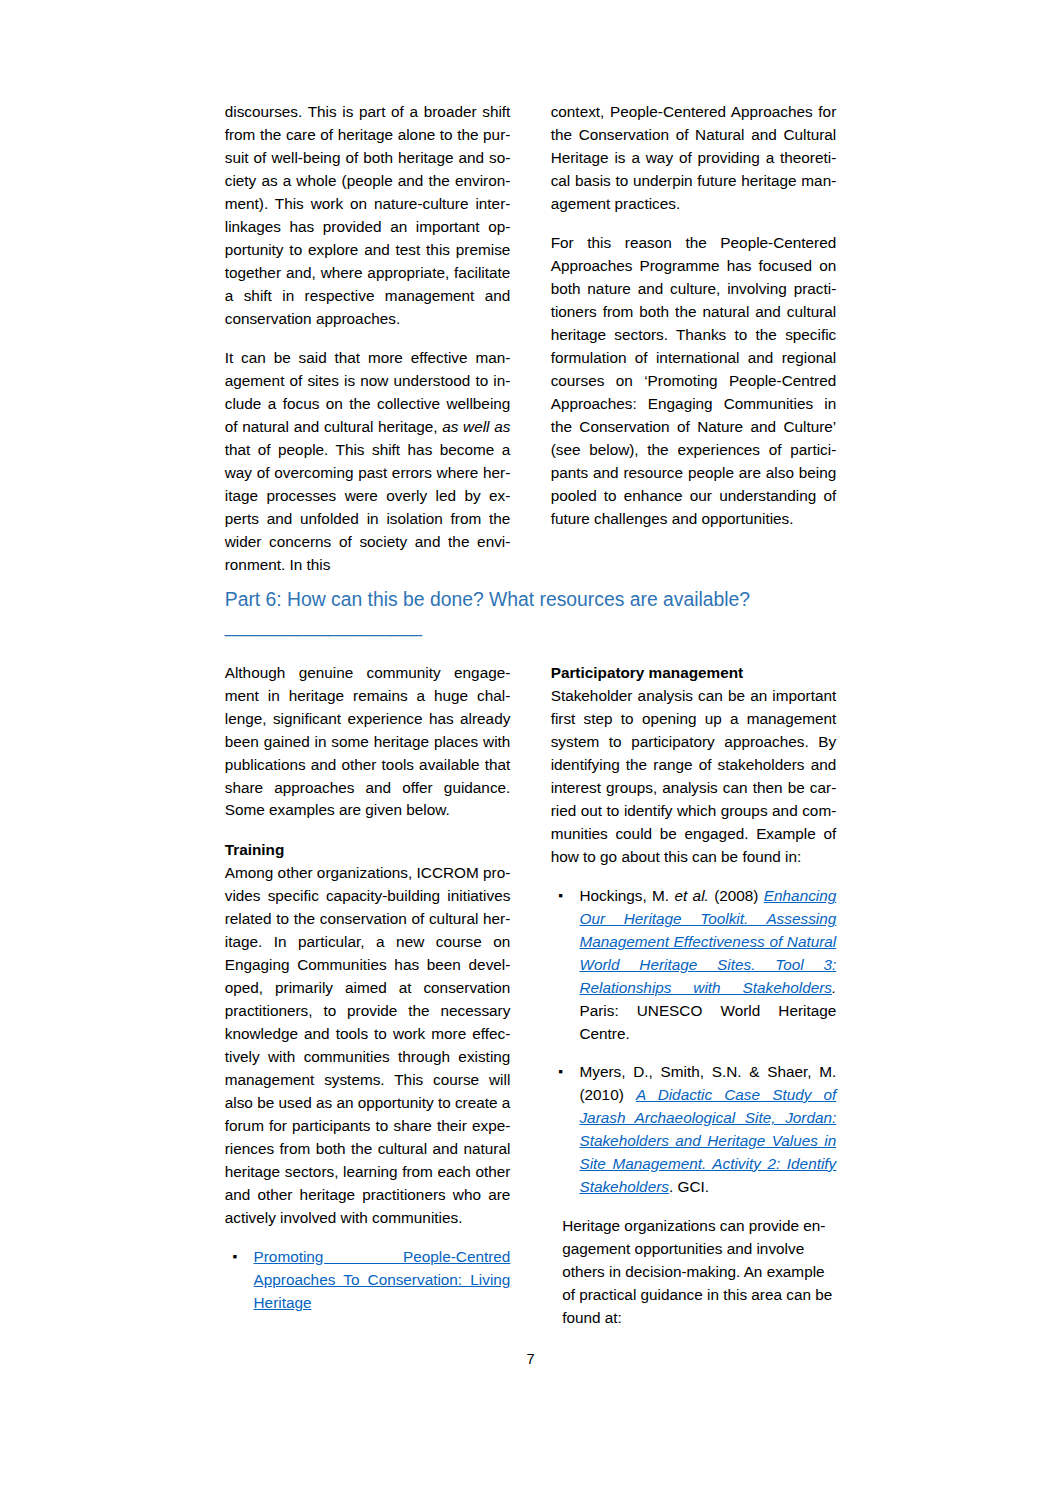discourses. This is part of a broader shift from the care of heritage alone to the pursuit of well-being of both heritage and society as a whole (people and the environment). This work on nature-culture interlinkages has provided an important opportunity to explore and test this premise together and, where appropriate, facilitate a shift in respective management and conservation approaches.
It can be said that more effective management of sites is now understood to include a focus on the collective wellbeing of natural and cultural heritage, as well as that of people. This shift has become a way of overcoming past errors where heritage processes were overly led by experts and unfolded in isolation from the wider concerns of society and the environment. In this
context, People-Centered Approaches for the Conservation of Natural and Cultural Heritage is a way of providing a theoretical basis to underpin future heritage management practices.
For this reason the People-Centered Approaches Programme has focused on both nature and culture, involving practitioners from both the natural and cultural heritage sectors. Thanks to the specific formulation of international and regional courses on ‘Promoting People-Centred Approaches: Engaging Communities in the Conservation of Nature and Culture’ (see below), the experiences of participants and resource people are also being pooled to enhance our understanding of future challenges and opportunities.
Part 6: How can this be done? What resources are available? ___________________
Although genuine community engagement in heritage remains a huge challenge, significant experience has already been gained in some heritage places with publications and other tools available that share approaches and offer guidance. Some examples are given below.
Training
Among other organizations, ICCROM provides specific capacity-building initiatives related to the conservation of cultural heritage. In particular, a new course on Engaging Communities has been developed, primarily aimed at conservation practitioners, to provide the necessary knowledge and tools to work more effectively with communities through existing management systems. This course will also be used as an opportunity to create a forum for participants to share their experiences from both the cultural and natural heritage sectors, learning from each other and other heritage practitioners who are actively involved with communities.
Promoting People-Centred Approaches To Conservation: Living Heritage
Participatory management
Stakeholder analysis can be an important first step to opening up a management system to participatory approaches. By identifying the range of stakeholders and interest groups, analysis can then be carried out to identify which groups and communities could be engaged. Example of how to go about this can be found in:
Hockings, M. et al. (2008) Enhancing Our Heritage Toolkit. Assessing Management Effectiveness of Natural World Heritage Sites. Tool 3: Relationships with Stakeholders. Paris: UNESCO World Heritage Centre.
Myers, D., Smith, S.N. & Shaer, M. (2010) A Didactic Case Study of Jarash Archaeological Site, Jordan: Stakeholders and Heritage Values in Site Management. Activity 2: Identify Stakeholders. GCI.
Heritage organizations can provide engagement opportunities and involve others in decision-making. An example of practical guidance in this area can be found at:
7